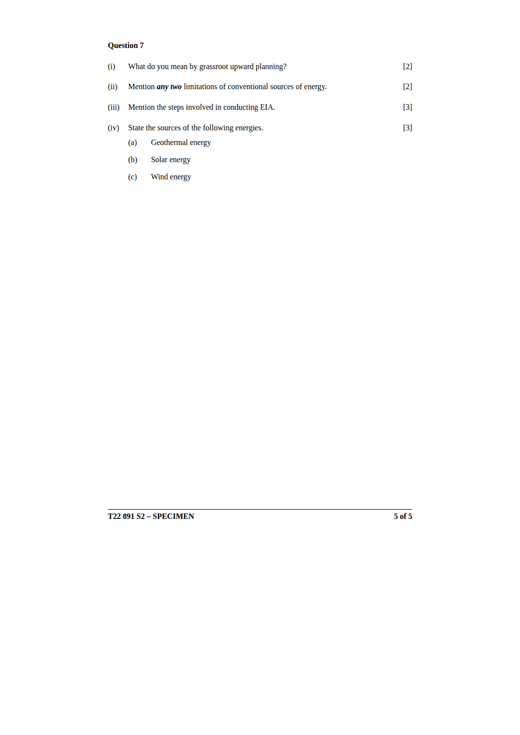Question 7
| (i) | What do you mean by grassroot upward planning? | [2] |
| (ii) | Mention any two limitations of conventional sources of energy. | [2] |
| (iii) | Mention the steps involved in conducting EIA. | [3] |
| (iv) | State the sources of the following energies. / (a) / Geothermal energy / / (b) / Solar energy / / (c) / Wind energy / | [3] |
T22 891 S2 – SPECIMEN 5 of 5